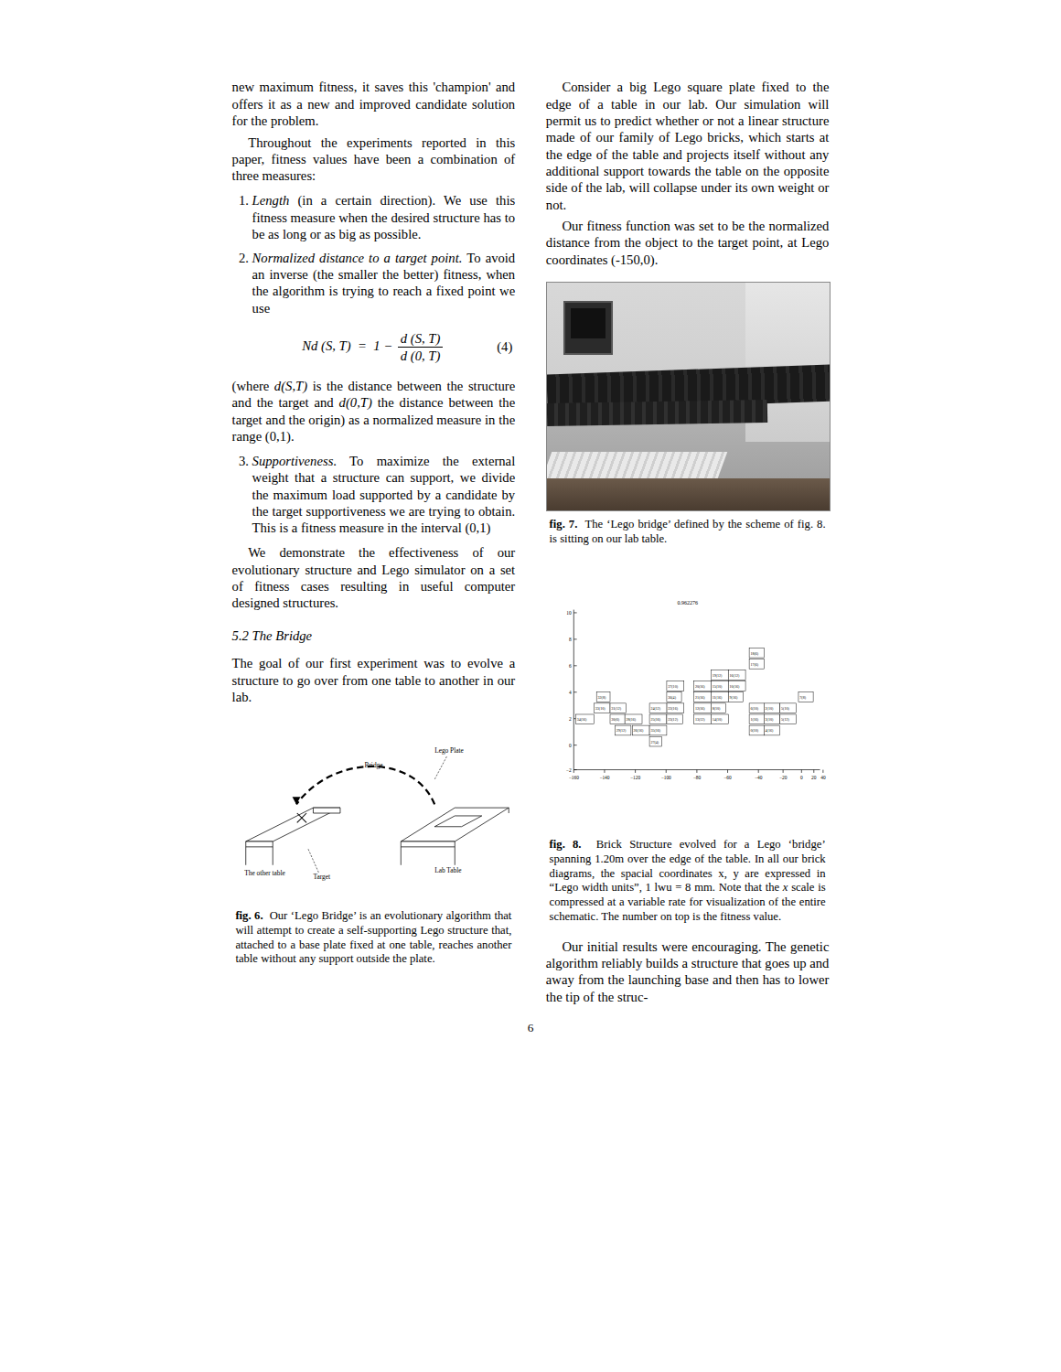new maximum fitness, it saves this 'champion' and offers it as a new and improved candidate solution for the problem.
Throughout the experiments reported in this paper, fitness values have been a combination of three measures:
Length (in a certain direction). We use this fitness measure when the desired structure has to be as long or as big as possible.
Normalized distance to a target point. To avoid an inverse (the smaller the better) fitness, when the algorithm is trying to reach a fixed point we use
Nd (S, T) = 1 − d (S, T) d (0, T) (4)
(where d(S,T) is the distance between the structure and the target and d(0,T) the distance between the target and the origin) as a normalized measure in the range (0,1).
Supportiveness. To maximize the external weight that a structure can support, we divide the maximum load supported by a candidate by the target supportiveness we are trying to obtain. This is a fitness measure in the interval (0,1)
We demonstrate the effectiveness of our evolutionary structure and Lego simulator on a set of fitness cases resulting in useful computer designed structures.
5.2 The Bridge
The goal of our first experiment was to evolve a structure to go over from one table to another in our lab.
Lego Plate Bridge The other table Target Lab Table
fig. 6. Our ‘Lego Bridge’ is an evolutionary algorithm that will attempt to create a self-supporting Lego structure that, attached to a base plate fixed at one table, reaches another table without any support outside the plate.
Consider a big Lego square plate fixed to the edge of a table in our lab. Our simulation will permit us to predict whether or not a linear structure made of our family of Lego bricks, which starts at the edge of the table and projects itself without any additional support towards the table on the opposite side of the lab, will collapse under its own weight or not.
Our fitness function was set to be the normalized distance from the object to the target point, at Lego coordinates (-150,0).
fig. 7. The ‘Lego bridge’ defined by the scheme of fig. 8. is sitting on our lab table.
0.962276 10 8 6 4 2 0 −2 −160 −140 −120 −100 −80 −60 −40 −20 0 20 40 34(16) 33(10) 32(8) 31(12) 30(6) 28(16) 29(12) 26(16) 25(16) 35(16) 27(4) 23(12) 22(16) 24(12) 36(4) 37(10) 13(12) 14(10) 12(16) 21(16) 11(16) 8(10) 20(16) 15(10) 10(16) 19(12) 16(12) 9(16) 1(16) 3(10) 5(12) 6(10) 2(10) 5(10) 0(10) 4(16) 7(8) 17(6) 18(6)
fig. 8. Brick Structure evolved for a Lego ‘bridge’ spanning 1.20m over the edge of the table. In all our brick diagrams, the spacial coordinates x, y are expressed in “Lego width units”, 1 lwu = 8 mm. Note that the x scale is compressed at a variable rate for visualization of the entire schematic. The number on top is the fitness value.
Our initial results were encouraging. The genetic algorithm reliably builds a structure that goes up and away from the launching base and then has to lower the tip of the struc-
6